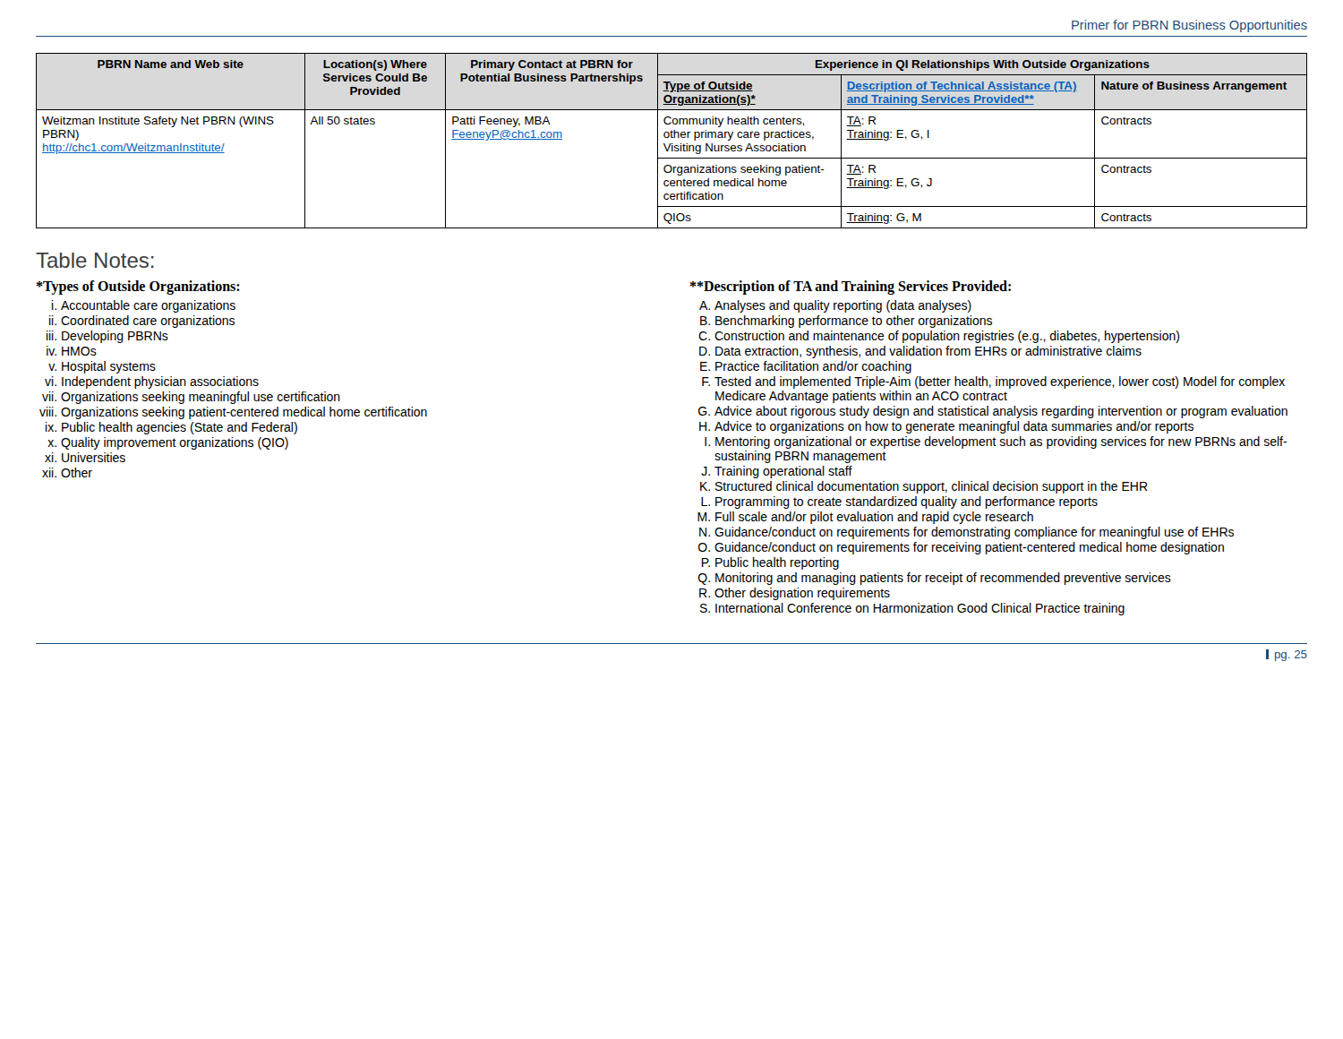Primer for PBRN Business Opportunities
| PBRN Name and Web site | Location(s) Where Services Could Be Provided | Primary Contact at PBRN for Potential Business Partnerships | Experience in QI Relationships With Outside Organizations |
| --- | --- | --- | --- |
| Type of Outside Organization(s)* | Description of Technical Assistance (TA) and Training Services Provided** | Nature of Business Arrangement |
| Weitzman Institute Safety Net PBRN (WINS PBRN) http://chc1.com/WeitzmanInstitute/ | All 50 states | Patti Feeney, MBA FeeneyP@chc1.com | Community health centers, other primary care practices, Visiting Nurses Association | TA : R Training : E, G, I | Contracts |
| Organizations seeking patient-centered medical home certification | TA : R Training : E, G, J | Contracts |
| QIOs | Training : G, M | Contracts |
Table Notes:
*Types of Outside Organizations:
Accountable care organizations
Coordinated care organizations
Developing PBRNs
HMOs
Hospital systems
Independent physician associations
Organizations seeking meaningful use certification
Organizations seeking patient-centered medical home certification
Public health agencies (State and Federal)
Quality improvement organizations (QIO)
Universities
Other
**Description of TA and Training Services Provided:
Analyses and quality reporting (data analyses)
Benchmarking performance to other organizations
Construction and maintenance of population registries (e.g., diabetes, hypertension)
Data extraction, synthesis, and validation from EHRs or administrative claims
Practice facilitation and/or coaching
Tested and implemented Triple-Aim (better health, improved experience, lower cost) Model for complex Medicare Advantage patients within an ACO contract
Advice about rigorous study design and statistical analysis regarding intervention or program evaluation
Advice to organizations on how to generate meaningful data summaries and/or reports
Mentoring organizational or expertise development such as providing services for new PBRNs and self-sustaining PBRN management
Training operational staff
Structured clinical documentation support, clinical decision support in the EHR
Programming to create standardized quality and performance reports
Full scale and/or pilot evaluation and rapid cycle research
Guidance/conduct on requirements for demonstrating compliance for meaningful use of EHRs
Guidance/conduct on requirements for receiving patient-centered medical home designation
Public health reporting
Monitoring and managing patients for receipt of recommended preventive services
Other designation requirements
International Conference on Harmonization Good Clinical Practice training
pg. 25